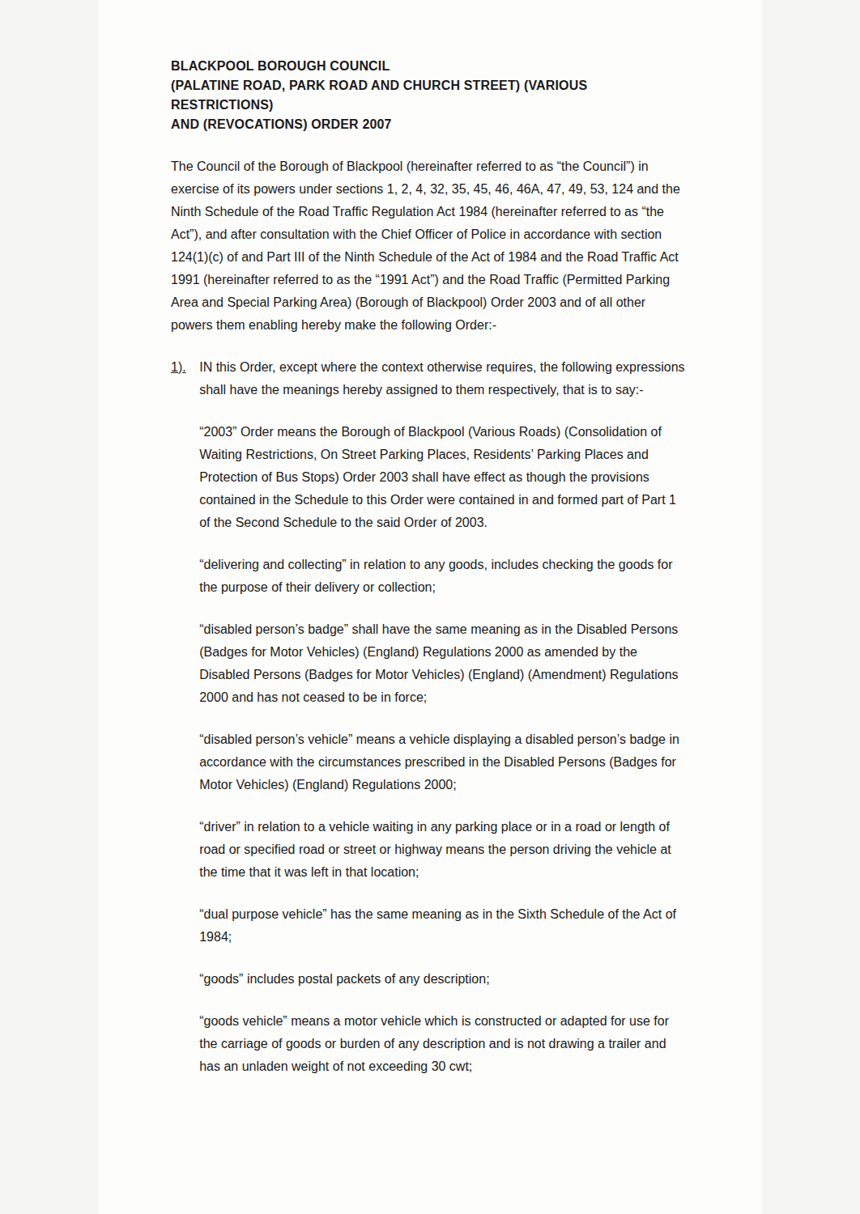Blackpool Borough Council
(Palatine Road, Park Road and Church Street) (Various Restrictions)
and (Revocations) Order 2007
The Council of the Borough of Blackpool (hereinafter referred to as “the Council”) in exercise of its powers under sections 1, 2, 4, 32, 35, 45, 46, 46A, 47, 49, 53, 124 and the Ninth Schedule of the Road Traffic Regulation Act 1984 (hereinafter referred to as “the Act”), and after consultation with the Chief Officer of Police in accordance with section 124(1)(c) of and Part III of the Ninth Schedule of the Act of 1984 and the Road Traffic Act 1991 (hereinafter referred to as the “1991 Act”) and the Road Traffic (Permitted Parking Area and Special Parking Area) (Borough of Blackpool) Order 2003 and of all other powers them enabling hereby make the following Order:-
1). IN this Order, except where the context otherwise requires, the following expressions shall have the meanings hereby assigned to them respectively, that is to say:-
“2003” Order means the Borough of Blackpool (Various Roads) (Consolidation of Waiting Restrictions, On Street Parking Places, Residents’ Parking Places and Protection of Bus Stops) Order 2003 shall have effect as though the provisions contained in the Schedule to this Order were contained in and formed part of Part 1 of the Second Schedule to the said Order of 2003.
“delivering and collecting” in relation to any goods, includes checking the goods for the purpose of their delivery or collection;
“disabled person’s badge” shall have the same meaning as in the Disabled Persons (Badges for Motor Vehicles) (England) Regulations 2000 as amended by the Disabled Persons (Badges for Motor Vehicles) (England) (Amendment) Regulations 2000 and has not ceased to be in force;
“disabled person’s vehicle” means a vehicle displaying a disabled person’s badge in accordance with the circumstances prescribed in the Disabled Persons (Badges for Motor Vehicles) (England) Regulations 2000;
“driver” in relation to a vehicle waiting in any parking place or in a road or length of road or specified road or street or highway means the person driving the vehicle at the time that it was left in that location;
“dual purpose vehicle” has the same meaning as in the Sixth Schedule of the Act of 1984;
“goods” includes postal packets of any description;
“goods vehicle” means a motor vehicle which is constructed or adapted for use for the carriage of goods or burden of any description and is not drawing a trailer and has an unladen weight of not exceeding 30 cwt;